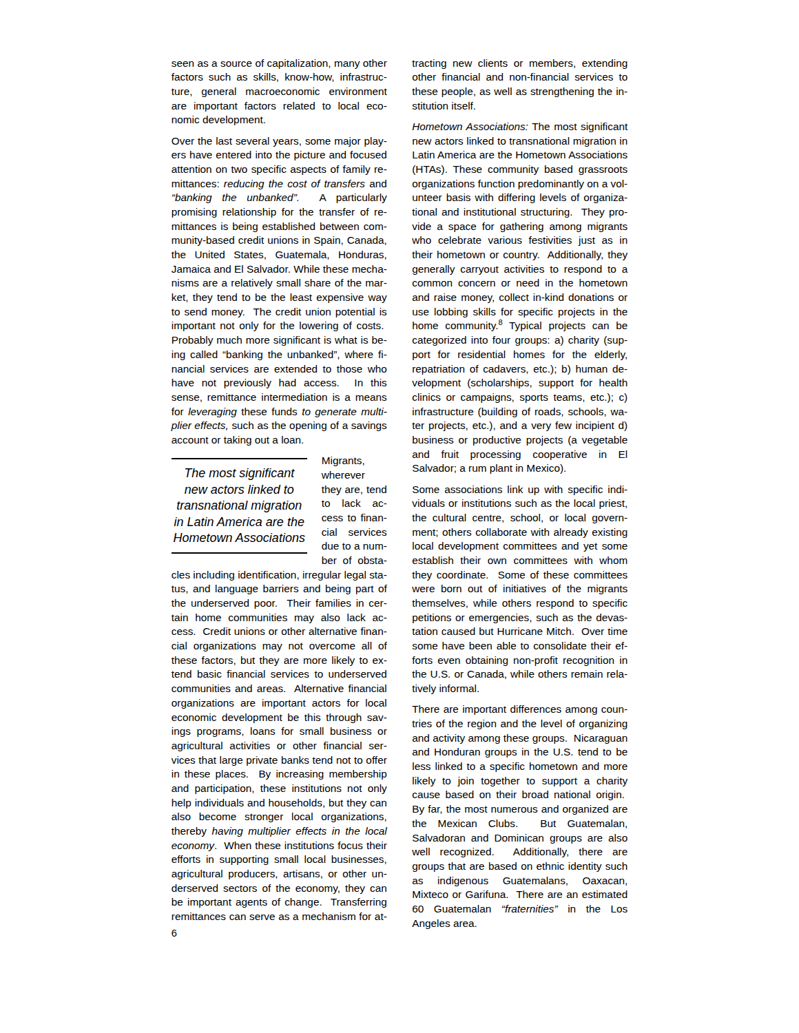seen as a source of capitalization, many other factors such as skills, know-how, infrastructure, general macroeconomic environment are important factors related to local economic development.
Over the last several years, some major players have entered into the picture and focused attention on two specific aspects of family remittances: reducing the cost of transfers and “banking the unbanked”. A particularly promising relationship for the transfer of remittances is being established between community-based credit unions in Spain, Canada, the United States, Guatemala, Honduras, Jamaica and El Salvador. While these mechanisms are a relatively small share of the market, they tend to be the least expensive way to send money. The credit union potential is important not only for the lowering of costs. Probably much more significant is what is being called “banking the unbanked”, where financial services are extended to those who have not previously had access. In this sense, remittance intermediation is a means for leveraging these funds to generate multiplier effects, such as the opening of a savings account or taking out a loan.
The most significant new actors linked to transnational migration in Latin America are the Hometown Associations
Migrants, wherever they are, tend to lack access to financial services due to a number of obstacles including identification, irregular legal status, and language barriers and being part of the underserved poor. Their families in certain home communities may also lack access. Credit unions or other alternative financial organizations may not overcome all of these factors, but they are more likely to extend basic financial services to underserved communities and areas. Alternative financial organizations are important actors for local economic development be this through savings programs, loans for small business or agricultural activities or other financial services that large private banks tend not to offer in these places. By increasing membership and participation, these institutions not only help individuals and households, but they can also become stronger local organizations, thereby having multiplier effects in the local economy. When these institutions focus their efforts in supporting small local businesses, agricultural producers, artisans, or other underserved sectors of the economy, they can be important agents of change. Transferring remittances can serve as a mechanism for attracting new clients or members, extending other financial and non-financial services to these people, as well as strengthening the institution itself.
Hometown Associations: The most significant new actors linked to transnational migration in Latin America are the Hometown Associations (HTAs). These community based grassroots organizations function predominantly on a volunteer basis with differing levels of organizational and institutional structuring. They provide a space for gathering among migrants who celebrate various festivities just as in their hometown or country. Additionally, they generally carryout activities to respond to a common concern or need in the hometown and raise money, collect in-kind donations or use lobbing skills for specific projects in the home community.8 Typical projects can be categorized into four groups: a) charity (support for residential homes for the elderly, repatriation of cadavers, etc.); b) human development (scholarships, support for health clinics or campaigns, sports teams, etc.); c) infrastructure (building of roads, schools, water projects, etc.), and a very few incipient d) business or productive projects (a vegetable and fruit processing cooperative in El Salvador; a rum plant in Mexico).
Some associations link up with specific individuals or institutions such as the local priest, the cultural centre, school, or local government; others collaborate with already existing local development committees and yet some establish their own committees with whom they coordinate. Some of these committees were born out of initiatives of the migrants themselves, while others respond to specific petitions or emergencies, such as the devastation caused but Hurricane Mitch. Over time some have been able to consolidate their efforts even obtaining non-profit recognition in the U.S. or Canada, while others remain relatively informal.
There are important differences among countries of the region and the level of organizing and activity among these groups. Nicaraguan and Honduran groups in the U.S. tend to be less linked to a specific hometown and more likely to join together to support a charity cause based on their broad national origin. By far, the most numerous and organized are the Mexican Clubs. But Guatemalan, Salvadoran and Dominican groups are also well recognized. Additionally, there are groups that are based on ethnic identity such as indigenous Guatemalans, Oaxacan, Mixteco or Garifuna. There are an estimated 60 Guatemalan “fraternities” in the Los Angeles area.
6